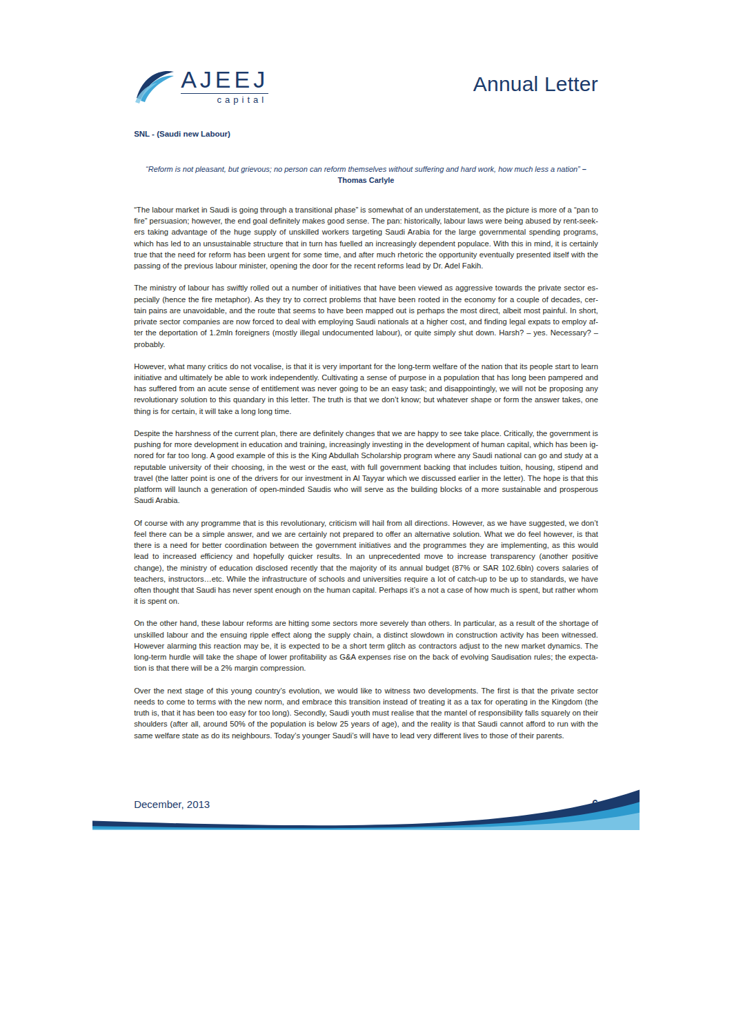AJEEJ
capital
Annual Letter
SNL - (Saudi new Labour)
“Reform is not pleasant, but grievous; no person can reform themselves without suffering and hard work, how much less a nation” – Thomas Carlyle
“The labour market in Saudi is going through a transitional phase” is somewhat of an understatement, as the picture is more of a “pan to fire” persuasion; however, the end goal definitely makes good sense. The pan: historically, labour laws were being abused by rent-seekers taking advantage of the huge supply of unskilled workers targeting Saudi Arabia for the large governmental spending programs, which has led to an unsustainable structure that in turn has fuelled an increasingly dependent populace. With this in mind, it is certainly true that the need for reform has been urgent for some time, and after much rhetoric the opportunity eventually presented itself with the passing of the previous labour minister, opening the door for the recent reforms lead by Dr. Adel Fakih.
The ministry of labour has swiftly rolled out a number of initiatives that have been viewed as aggressive towards the private sector especially (hence the fire metaphor). As they try to correct problems that have been rooted in the economy for a couple of decades, certain pains are unavoidable, and the route that seems to have been mapped out is perhaps the most direct, albeit most painful. In short, private sector companies are now forced to deal with employing Saudi nationals at a higher cost, and finding legal expats to employ after the deportation of 1.2mln foreigners (mostly illegal undocumented labour), or quite simply shut down. Harsh? – yes. Necessary? – probably.
However, what many critics do not vocalise, is that it is very important for the long-term welfare of the nation that its people start to learn initiative and ultimately be able to work independently. Cultivating a sense of purpose in a population that has long been pampered and has suffered from an acute sense of entitlement was never going to be an easy task; and disappointingly, we will not be proposing any revolutionary solution to this quandary in this letter. The truth is that we don’t know; but whatever shape or form the answer takes, one thing is for certain, it will take a long long time.
Despite the harshness of the current plan, there are definitely changes that we are happy to see take place. Critically, the government is pushing for more development in education and training, increasingly investing in the development of human capital, which has been ignored for far too long. A good example of this is the King Abdullah Scholarship program where any Saudi national can go and study at a reputable university of their choosing, in the west or the east, with full government backing that includes tuition, housing, stipend and travel (the latter point is one of the drivers for our investment in Al Tayyar which we discussed earlier in the letter). The hope is that this platform will launch a generation of open-minded Saudis who will serve as the building blocks of a more sustainable and prosperous Saudi Arabia.
Of course with any programme that is this revolutionary, criticism will hail from all directions. However, as we have suggested, we don’t feel there can be a simple answer, and we are certainly not prepared to offer an alternative solution. What we do feel however, is that there is a need for better coordination between the government initiatives and the programmes they are implementing, as this would lead to increased efficiency and hopefully quicker results. In an unprecedented move to increase transparency (another positive change), the ministry of education disclosed recently that the majority of its annual budget (87% or SAR 102.6bln) covers salaries of teachers, instructors…etc. While the infrastructure of schools and universities require a lot of catch-up to be up to standards, we have often thought that Saudi has never spent enough on the human capital. Perhaps it’s a not a case of how much is spent, but rather whom it is spent on.
On the other hand, these labour reforms are hitting some sectors more severely than others. In particular, as a result of the shortage of unskilled labour and the ensuing ripple effect along the supply chain, a distinct slowdown in construction activity has been witnessed. However alarming this reaction may be, it is expected to be a short term glitch as contractors adjust to the new market dynamics. The long-term hurdle will take the shape of lower profitability as G&A expenses rise on the back of evolving Saudisation rules; the expectation is that there will be a 2% margin compression.
Over the next stage of this young country’s evolution, we would like to witness two developments. The first is that the private sector needs to come to terms with the new norm, and embrace this transition instead of treating it as a tax for operating in the Kingdom (the truth is, that it has been too easy for too long). Secondly, Saudi youth must realise that the mantel of responsibility falls squarely on their shoulders (after all, around 50% of the population is below 25 years of age), and the reality is that Saudi cannot afford to run with the same welfare state as do its neighbours. Today’s younger Saudi’s will have to lead very different lives to those of their parents.
December, 2013
6